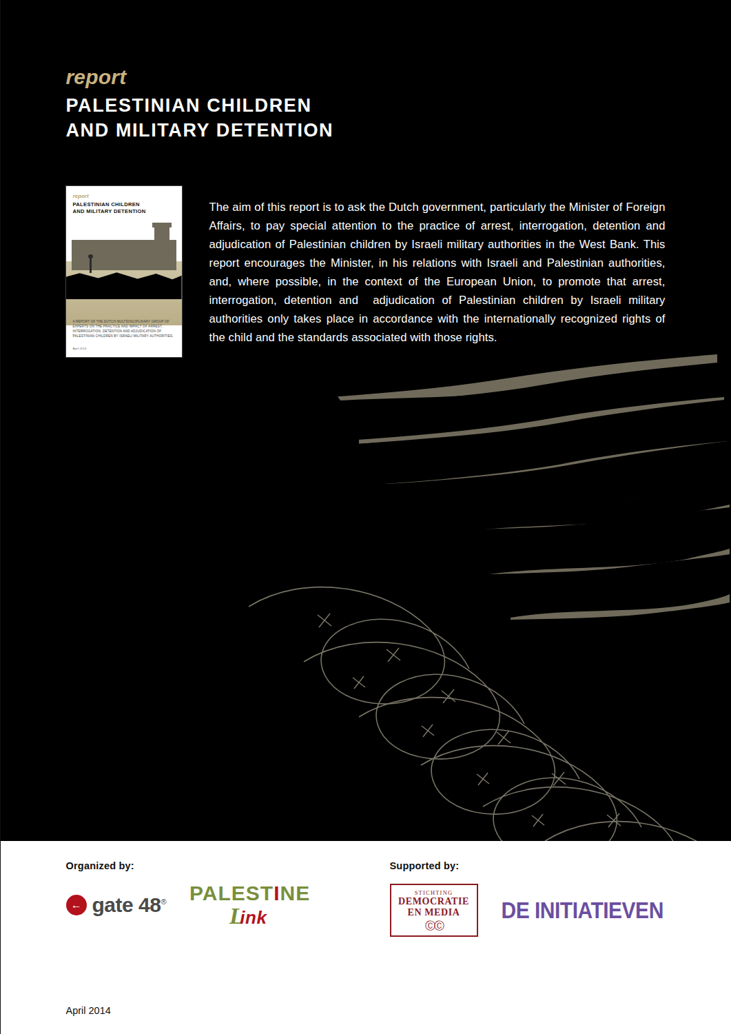report
Palestinian Children
and Military Detention
report
Palestinian Children
and Military Detention
A report of the Dutch multidisciplinary group of experts on the practice and impact of arrest, interrogation, detention and adjudication of Palestinian children by Israeli military authorities.
April 2014
The aim of this report is to ask the Dutch government, particularly the Minister of Foreign Affairs, to pay special attention to the practice of arrest, interrogation, detention and adjudication of Palestinian children by Israeli military authorities in the West Bank. This report encourages the Minister, in his relations with Israeli and Palestinian authorities, and, where possible, in the context of the European Union, to promote that arrest, interrogation, detention and adjudication of Palestinian children by Israeli military authorities only takes place in accordance with the internationally recognized rights of the child and the standards associated with those rights.
Organized by:
← gate 48®
PALESTINE Link
Supported by:
Stichting
Democratie
en Media
ⒸⒸ
De Initiatieven
April 2014